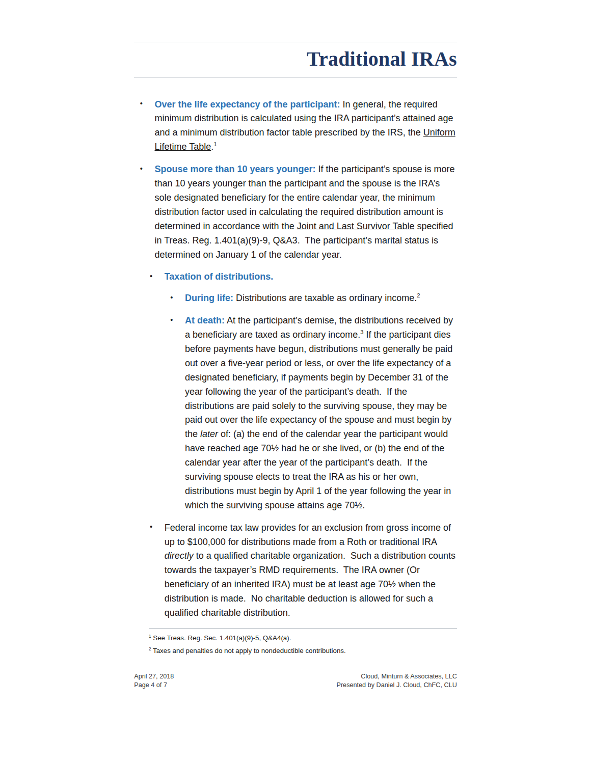Traditional IRAs
Over the life expectancy of the participant: In general, the required minimum distribution is calculated using the IRA participant’s attained age and a minimum distribution factor table prescribed by the IRS, the Uniform Lifetime Table.1
Spouse more than 10 years younger: If the participant’s spouse is more than 10 years younger than the participant and the spouse is the IRA’s sole designated beneficiary for the entire calendar year, the minimum distribution factor used in calculating the required distribution amount is determined in accordance with the Joint and Last Survivor Table specified in Treas. Reg. 1.401(a)(9)-9, Q&A3. The participant’s marital status is determined on January 1 of the calendar year.
Taxation of distributions.
During life: Distributions are taxable as ordinary income.2
At death: At the participant’s demise, the distributions received by a beneficiary are taxed as ordinary income.3 If the participant dies before payments have begun, distributions must generally be paid out over a five-year period or less, or over the life expectancy of a designated beneficiary, if payments begin by December 31 of the year following the year of the participant’s death. If the distributions are paid solely to the surviving spouse, they may be paid out over the life expectancy of the spouse and must begin by the later of: (a) the end of the calendar year the participant would have reached age 70½ had he or she lived, or (b) the end of the calendar year after the year of the participant’s death. If the surviving spouse elects to treat the IRA as his or her own, distributions must begin by April 1 of the year following the year in which the surviving spouse attains age 70½.
Federal income tax law provides for an exclusion from gross income of up to $100,000 for distributions made from a Roth or traditional IRA directly to a qualified charitable organization. Such a distribution counts towards the taxpayer’s RMD requirements. The IRA owner (Or beneficiary of an inherited IRA) must be at least age 70½ when the distribution is made. No charitable deduction is allowed for such a qualified charitable distribution.
1 See Treas. Reg. Sec. 1.401(a)(9)-5, Q&A4(a).
2 Taxes and penalties do not apply to nondeductible contributions.
April 27, 2018
Page 4 of 7
Cloud, Minturn & Associates, LLC
Presented by Daniel J. Cloud, ChFC, CLU